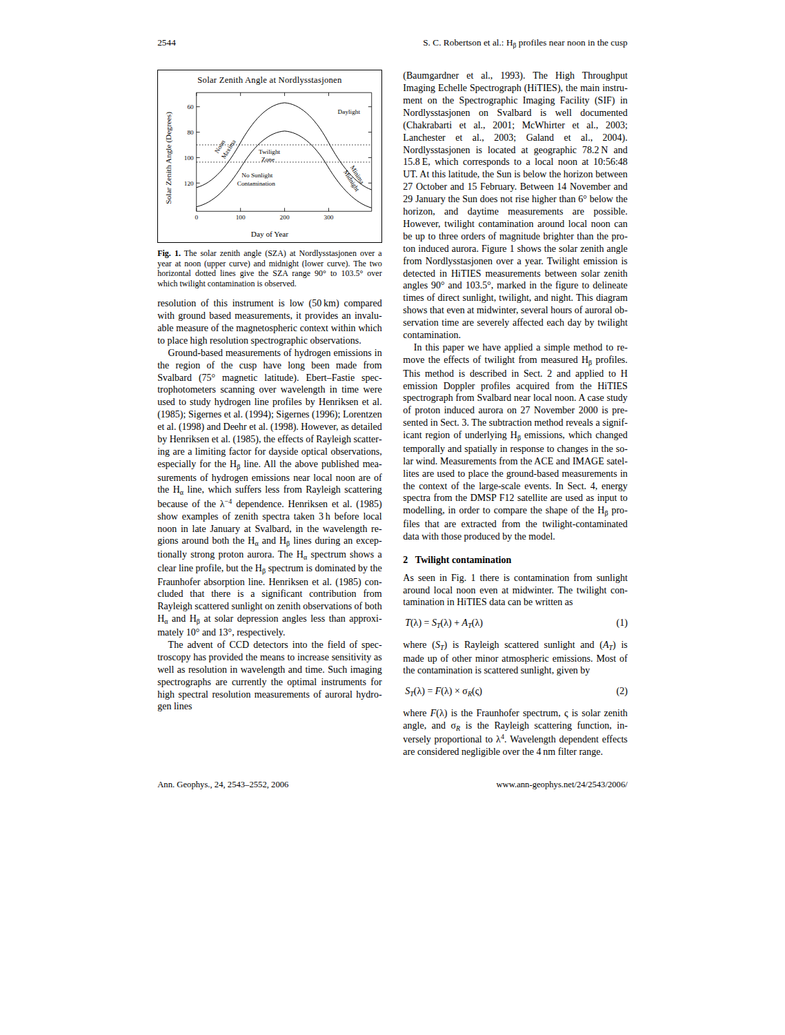2544
S. C. Robertson et al.: Hβ profiles near noon in the cusp
Solar Zenith Angle at Nordlysstasjonen
Solar Zenith Angle (Degrees)
60 80 100 120 0 100 200 300 Daylight Twilight Zone No Sunlight Contamination Noon Maxima Midnight Minima
Day of Year
Fig. 1. The solar zenith angle (SZA) at Nordlysstasjonen over a year at noon (upper curve) and midnight (lower curve). The two horizontal dotted lines give the SZA range 90° to 103.5° over which twilight contamination is observed.
resolution of this instrument is low (50 km) compared with ground based measurements, it provides an invaluable measure of the magnetospheric context within which to place high resolution spectrographic observations.
Ground-based measurements of hydrogen emissions in the region of the cusp have long been made from Svalbard (75° magnetic latitude). Ebert–Fastie spectrophotometers scanning over wavelength in time were used to study hydrogen line profiles by Henriksen et al. (1985); Sigernes et al. (1994); Sigernes (1996); Lorentzen et al. (1998) and Deehr et al. (1998). However, as detailed by Henriksen et al. (1985), the effects of Rayleigh scattering are a limiting factor for dayside optical observations, especially for the Hβ line. All the above published measurements of hydrogen emissions near local noon are of the Hα line, which suffers less from Rayleigh scattering because of the λ−4 dependence. Henriksen et al. (1985) show examples of zenith spectra taken 3 h before local noon in late January at Svalbard, in the wavelength regions around both the Hα and Hβ lines during an exceptionally strong proton aurora. The Hα spectrum shows a clear line profile, but the Hβ spectrum is dominated by the Fraunhofer absorption line. Henriksen et al. (1985) concluded that there is a significant contribution from Rayleigh scattered sunlight on zenith observations of both Hα and Hβ at solar depression angles less than approximately 10° and 13°, respectively.
The advent of CCD detectors into the field of spectroscopy has provided the means to increase sensitivity as well as resolution in wavelength and time. Such imaging spectrographs are currently the optimal instruments for high spectral resolution measurements of auroral hydrogen lines
(Baumgardner et al., 1993). The High Throughput Imaging Echelle Spectrograph (HiTIES), the main instrument on the Spectrographic Imaging Facility (SIF) in Nordlysstasjonen on Svalbard is well documented (Chakrabarti et al., 2001; McWhirter et al., 2003; Lanchester et al., 2003; Galand et al., 2004). Nordlysstasjonen is located at geographic 78.2 N and 15.8 E, which corresponds to a local noon at 10:56:48 UT. At this latitude, the Sun is below the horizon between 27 October and 15 February. Between 14 November and 29 January the Sun does not rise higher than 6° below the horizon, and daytime measurements are possible. However, twilight contamination around local noon can be up to three orders of magnitude brighter than the proton induced aurora. Figure 1 shows the solar zenith angle from Nordlysstasjonen over a year. Twilight emission is detected in HiTIES measurements between solar zenith angles 90° and 103.5°, marked in the figure to delineate times of direct sunlight, twilight, and night. This diagram shows that even at midwinter, several hours of auroral observation time are severely affected each day by twilight contamination.
In this paper we have applied a simple method to remove the effects of twilight from measured Hβ profiles. This method is described in Sect. 2 and applied to H emission Doppler profiles acquired from the HiTIES spectrograph from Svalbard near local noon. A case study of proton induced aurora on 27 November 2000 is presented in Sect. 3. The subtraction method reveals a significant region of underlying Hβ emissions, which changed temporally and spatially in response to changes in the solar wind. Measurements from the ACE and IMAGE satellites are used to place the ground-based measurements in the context of the large-scale events. In Sect. 4, energy spectra from the DMSP F12 satellite are used as input to modelling, in order to compare the shape of the Hβ profiles that are extracted from the twilight-contaminated data with those produced by the model.
2 Twilight contamination
As seen in Fig. 1 there is contamination from sunlight around local noon even at midwinter. The twilight contamination in HiTIES data can be written as
T(λ) = ST(λ) + AT(λ)
(1)
where (ST) is Rayleigh scattered sunlight and (AT) is made up of other minor atmospheric emissions. Most of the contamination is scattered sunlight, given by
ST(λ) = F(λ) × σR(ς)
(2)
where F(λ) is the Fraunhofer spectrum, ς is solar zenith angle, and σR is the Rayleigh scattering function, inversely proportional to λ4. Wavelength dependent effects are considered negligible over the 4 nm filter range.
Ann. Geophys., 24, 2543–2552, 2006
www.ann-geophys.net/24/2543/2006/